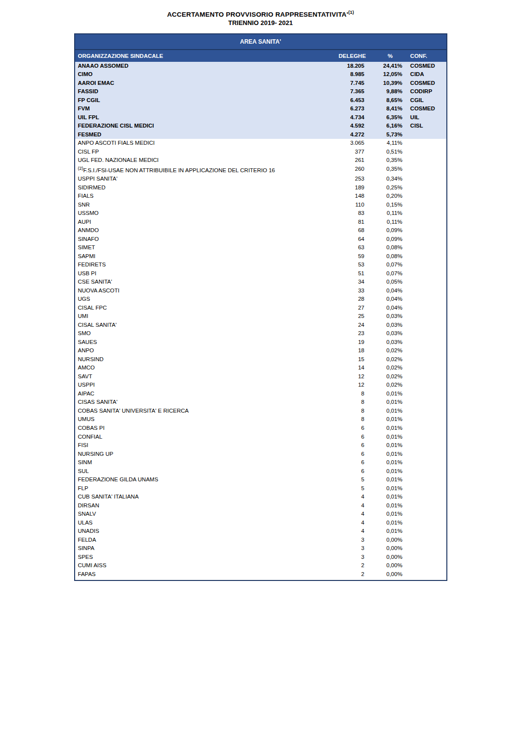ACCERTAMENTO PROVVISORIO RAPPRESENTATIVITA'(1)
TRIENNIO 2019- 2021
AREA SANITA'
| ORGANIZZAZIONE SINDACALE | DELEGHE | % | CONF. |
| --- | --- | --- | --- |
| ANAAO ASSOMED | 18.205 | 24,41% | COSMED |
| CIMO | 8.985 | 12,05% | CIDA |
| AAROI EMAC | 7.745 | 10,39% | COSMED |
| FASSID | 7.365 | 9,88% | CODIRP |
| FP CGIL | 6.453 | 8,65% | CGIL |
| FVM | 6.273 | 8,41% | COSMED |
| UIL FPL | 4.734 | 6,35% | UIL |
| FEDERAZIONE CISL MEDICI | 4.592 | 6,16% | CISL |
| FESMED | 4.272 | 5,73% | |
| ANPO ASCOTI FIALS MEDICI | 3.065 | 4,11% | |
| CISL FP | 377 | 0,51% | |
| UGL FED. NAZIONALE MEDICI | 261 | 0,35% | |
| (2) F.S.I./FSI-USAE NON ATTRIBUIBILE IN APPLICAZIONE DEL CRITERIO 16 | 260 | 0,35% | |
| USPPI SANITA' | 253 | 0,34% | |
| SIDIRMED | 189 | 0,25% | |
| FIALS | 148 | 0,20% | |
| SNR | 110 | 0,15% | |
| USSMO | 83 | 0,11% | |
| AUPI | 81 | 0,11% | |
| ANMDO | 68 | 0,09% | |
| SINAFO | 64 | 0,09% | |
| SIMET | 63 | 0,08% | |
| SAPMI | 59 | 0,08% | |
| FEDIRETS | 53 | 0,07% | |
| USB PI | 51 | 0,07% | |
| CSE SANITA' | 34 | 0,05% | |
| NUOVA ASCOTI | 33 | 0,04% | |
| UGS | 28 | 0,04% | |
| CISAL FPC | 27 | 0,04% | |
| UMI | 25 | 0,03% | |
| CISAL SANITA' | 24 | 0,03% | |
| SMO | 23 | 0,03% | |
| SAUES | 19 | 0,03% | |
| ANPO | 18 | 0,02% | |
| NURSIND | 15 | 0,02% | |
| AMCO | 14 | 0,02% | |
| SAVT | 12 | 0,02% | |
| USPPI | 12 | 0,02% | |
| AIPAC | 8 | 0,01% | |
| CISAS SANITA' | 8 | 0,01% | |
| COBAS SANITA' UNIVERSITA' E RICERCA | 8 | 0,01% | |
| UMUS | 8 | 0,01% | |
| COBAS PI | 6 | 0,01% | |
| CONFIAL | 6 | 0,01% | |
| FISI | 6 | 0,01% | |
| NURSING UP | 6 | 0,01% | |
| SINM | 6 | 0,01% | |
| SUL | 6 | 0,01% | |
| FEDERAZIONE GILDA UNAMS | 5 | 0,01% | |
| FLP | 5 | 0,01% | |
| CUB SANITA' ITALIANA | 4 | 0,01% | |
| DIRSAN | 4 | 0,01% | |
| SNALV | 4 | 0,01% | |
| ULAS | 4 | 0,01% | |
| UNADIS | 4 | 0,01% | |
| FELDA | 3 | 0,00% | |
| SINPA | 3 | 0,00% | |
| SPES | 3 | 0,00% | |
| CUMI AISS | 2 | 0,00% | |
| FAPAS | 2 | 0,00% | |